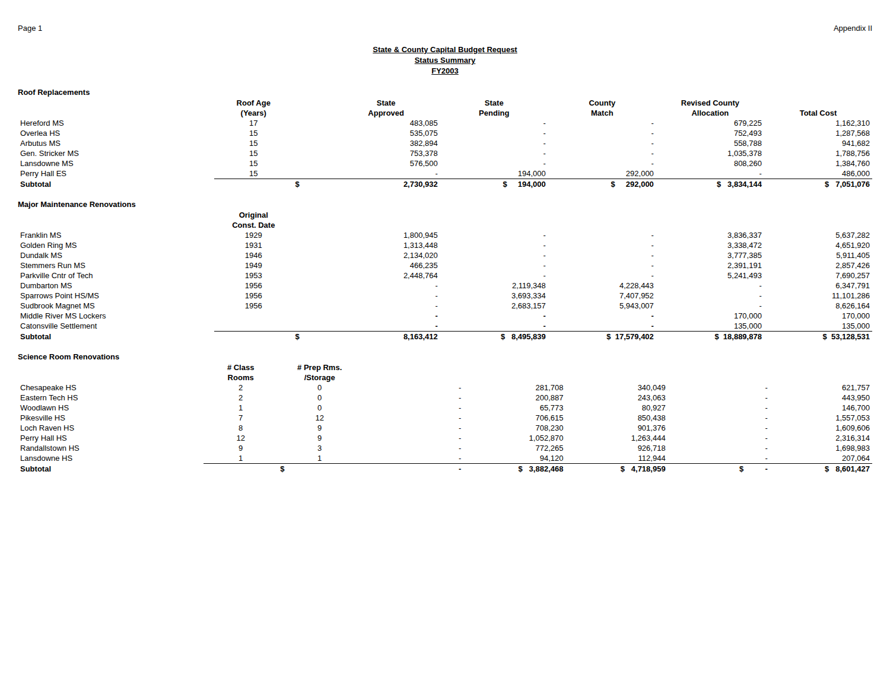Page 1 Appendix II
State & County Capital Budget Request
Status Summary
FY2003
Roof Replacements
| | Roof Age | | State | State | County | Revised County | |
| --- | --- | --- | --- | --- | --- | --- | --- |
| | (Years) | | Approved | Pending | Match | Allocation | Total Cost |
| Hereford MS | 17 | | 483,085 | - | - | 679,225 | 1,162,310 |
| Overlea HS | 15 | | 535,075 | - | - | 752,493 | 1,287,568 |
| Arbutus MS | 15 | | 382,894 | - | - | 558,788 | 941,682 |
| Gen. Stricker MS | 15 | | 753,378 | - | - | 1,035,378 | 1,788,756 |
| Lansdowne MS | 15 | | 576,500 | - | - | 808,260 | 1,384,760 |
| Perry Hall ES | 15 | | - | 194,000 | 292,000 | - | 486,000 |
| Subtotal | | $ | 2,730,932 | $ 194,000 | $ 292,000 | $ 3,834,144 | $ 7,051,076 |
Major Maintenance Renovations
| | Original | | | | | | |
| --- | --- | --- | --- | --- | --- | --- | --- |
| | Const. Date | | | | | | |
| Franklin MS | 1929 | | 1,800,945 | - | - | 3,836,337 | 5,637,282 |
| Golden Ring MS | 1931 | | 1,313,448 | - | - | 3,338,472 | 4,651,920 |
| Dundalk MS | 1946 | | 2,134,020 | - | - | 3,777,385 | 5,911,405 |
| Stemmers Run MS | 1949 | | 466,235 | - | - | 2,391,191 | 2,857,426 |
| Parkville Cntr of Tech | 1953 | | 2,448,764 | - | - | 5,241,493 | 7,690,257 |
| Dumbarton MS | 1956 | | - | 2,119,348 | 4,228,443 | - | 6,347,791 |
| Sparrows Point HS/MS | 1956 | | - | 3,693,334 | 7,407,952 | - | 11,101,286 |
| Sudbrook Magnet MS | 1956 | | - | 2,683,157 | 5,943,007 | - | 8,626,164 |
| Middle River MS Lockers | | | - | - | - | 170,000 | 170,000 |
| Catonsville Settlement | | | - | - | - | 135,000 | 135,000 |
| Subtotal | | $ | 8,163,412 | $ 8,495,839 | $ 17,579,402 | $ 18,889,878 | $ 53,128,531 |
Science Room Renovations
| | # Class | # Prep Rms. | | | | | |
| --- | --- | --- | --- | --- | --- | --- | --- |
| | Rooms | /Storage | | | | | |
| Chesapeake HS | 2 | 0 | - | 281,708 | 340,049 | - | 621,757 |
| Eastern Tech HS | 2 | 0 | - | 200,887 | 243,063 | - | 443,950 |
| Woodlawn HS | 1 | 0 | - | 65,773 | 80,927 | - | 146,700 |
| Pikesville HS | 7 | 12 | - | 706,615 | 850,438 | - | 1,557,053 |
| Loch Raven HS | 8 | 9 | - | 708,230 | 901,376 | - | 1,609,606 |
| Perry Hall HS | 12 | 9 | - | 1,052,870 | 1,263,444 | - | 2,316,314 |
| Randallstown HS | 9 | 3 | - | 772,265 | 926,718 | - | 1,698,983 |
| Lansdowne HS | 1 | 1 | - | 94,120 | 112,944 | - | 207,064 |
| Subtotal | | $ | - | $ 3,882,468 | $ 4,718,959 | $ - | $ 8,601,427 |